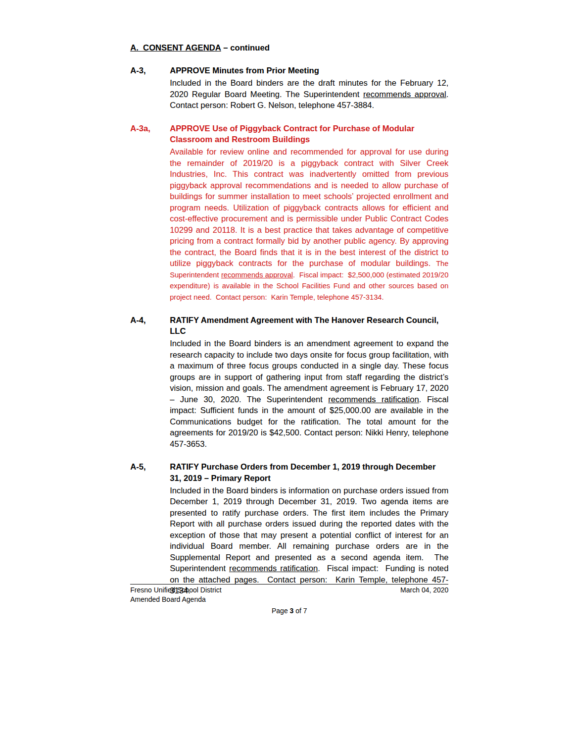A. CONSENT AGENDA
– continued
A-3,
APPROVE Minutes from Prior Meeting
Included in the Board binders are the draft minutes for the February 12, 2020 Regular Board Meeting. The Superintendent recommends approval. Contact person: Robert G. Nelson, telephone 457-3884.
A-3a,
APPROVE Use of Piggyback Contract for Purchase of Modular Classroom and Restroom Buildings
Available for review online and recommended for approval for use during the remainder of 2019/20 is a piggyback contract with Silver Creek Industries, Inc. This contract was inadvertently omitted from previous piggyback approval recommendations and is needed to allow purchase of buildings for summer installation to meet schools’ projected enrollment and program needs. Utilization of piggyback contracts allows for efficient and cost-effective procurement and is permissible under Public Contract Codes 10299 and 20118. It is a best practice that takes advantage of competitive pricing from a contract formally bid by another public agency. By approving the contract, the Board finds that it is in the best interest of the district to utilize piggyback contracts for the purchase of modular buildings. The Superintendent recommends approval. Fiscal impact: $2,500,000 (estimated 2019/20 expenditure) is available in the School Facilities Fund and other sources based on project need. Contact person: Karin Temple, telephone 457-3134.
A-4,
RATIFY Amendment Agreement with The Hanover Research Council, LLC
Included in the Board binders is an amendment agreement to expand the research capacity to include two days onsite for focus group facilitation, with a maximum of three focus groups conducted in a single day. These focus groups are in support of gathering input from staff regarding the district’s vision, mission and goals. The amendment agreement is February 17, 2020 – June 30, 2020. The Superintendent recommends ratification. Fiscal impact: Sufficient funds in the amount of $25,000.00 are available in the Communications budget for the ratification. The total amount for the agreements for 2019/20 is $42,500. Contact person: Nikki Henry, telephone 457-3653.
A-5,
RATIFY Purchase Orders from December 1, 2019 through December 31, 2019 – Primary Report
Included in the Board binders is information on purchase orders issued from December 1, 2019 through December 31, 2019. Two agenda items are presented to ratify purchase orders. The first item includes the Primary Report with all purchase orders issued during the reported dates with the exception of those that may present a potential conflict of interest for an individual Board member. All remaining purchase orders are in the Supplemental Report and presented as a second agenda item. The Superintendent recommends ratification. Fiscal impact: Funding is noted on the attached pages. Contact person: Karin Temple, telephone 457-3134.
Fresno Unified School District March 04, 2020
Amended Board Agenda
Page 3 of 7